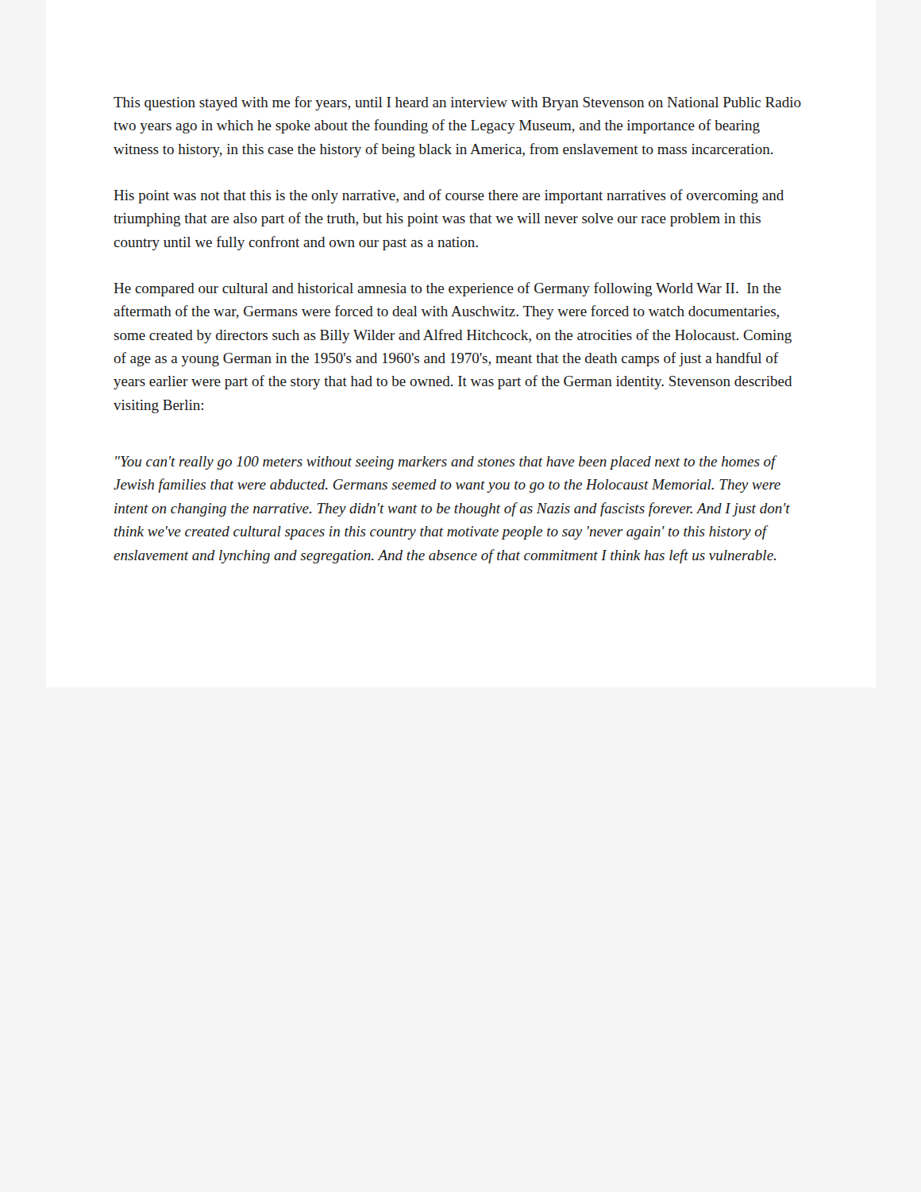This question stayed with me for years, until I heard an interview with Bryan Stevenson on National Public Radio two years ago in which he spoke about the founding of the Legacy Museum, and the importance of bearing witness to history, in this case the history of being black in America, from enslavement to mass incarceration.
His point was not that this is the only narrative, and of course there are important narratives of overcoming and triumphing that are also part of the truth, but his point was that we will never solve our race problem in this country until we fully confront and own our past as a nation.
He compared our cultural and historical amnesia to the experience of Germany following World War II. In the aftermath of the war, Germans were forced to deal with Auschwitz. They were forced to watch documentaries, some created by directors such as Billy Wilder and Alfred Hitchcock, on the atrocities of the Holocaust. Coming of age as a young German in the 1950's and 1960's and 1970's, meant that the death camps of just a handful of years earlier were part of the story that had to be owned. It was part of the German identity. Stevenson described visiting Berlin:
"You can't really go 100 meters without seeing markers and stones that have been placed next to the homes of Jewish families that were abducted. Germans seemed to want you to go to the Holocaust Memorial. They were intent on changing the narrative. They didn't want to be thought of as Nazis and fascists forever. And I just don't think we've created cultural spaces in this country that motivate people to say 'never again' to this history of enslavement and lynching and segregation. And the absence of that commitment I think has left us vulnerable.